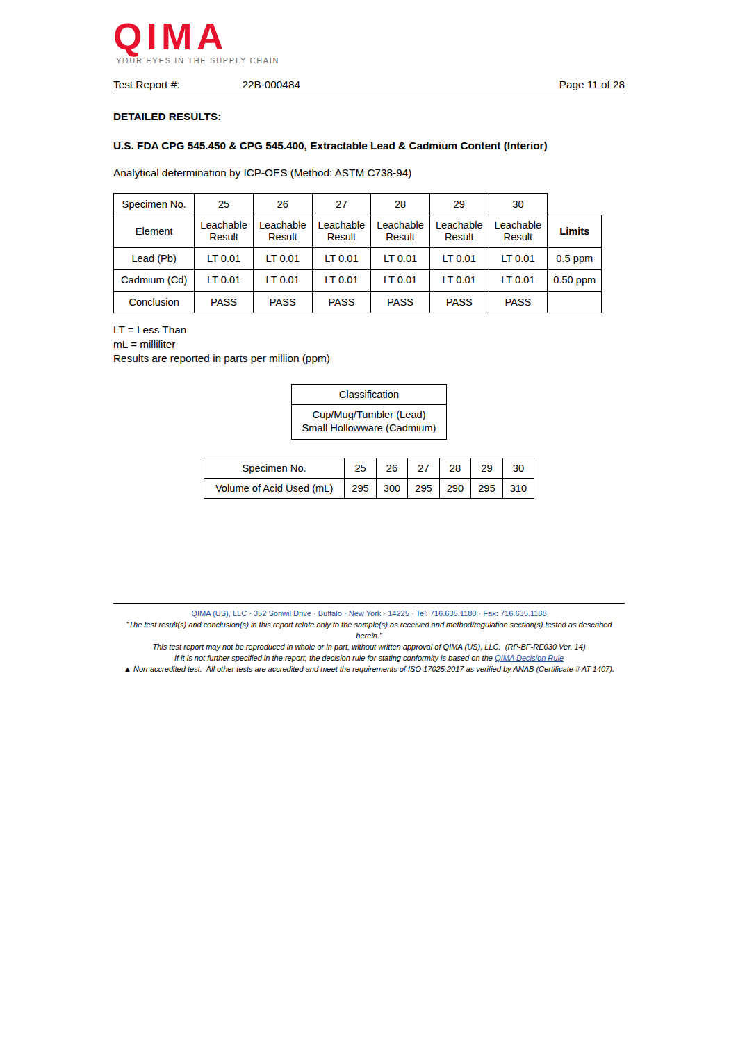QIMA
Your eyes in the supply chain
Test Report #: 22B-000484
Page 11 of 28
DETAILED RESULTS:
U.S. FDA CPG 545.450 & CPG 545.400, Extractable Lead & Cadmium Content (Interior)
Analytical determination by ICP-OES (Method: ASTM C738-94)
| Specimen No. | 25 | 26 | 27 | 28 | 29 | 30 | |
| Element | Leachable Result | Leachable Result | Leachable Result | Leachable Result | Leachable Result | Leachable Result | Limits |
| Lead (Pb) | LT 0.01 | LT 0.01 | LT 0.01 | LT 0.01 | LT 0.01 | LT 0.01 | 0.5 ppm |
| Cadmium (Cd) | LT 0.01 | LT 0.01 | LT 0.01 | LT 0.01 | LT 0.01 | LT 0.01 | 0.50 ppm |
| Conclusion | PASS | PASS | PASS | PASS | PASS | PASS | |
LT = Less Than
mL = milliliter
Results are reported in parts per million (ppm)
| Classification |
| Cup/Mug/Tumbler (Lead) Small Hollowware (Cadmium) |
| Specimen No. | 25 | 26 | 27 | 28 | 29 | 30 |
| Volume of Acid Used (mL) | 295 | 300 | 295 | 290 | 295 | 310 |
QIMA (US), LLC · 352 Sonwil Drive · Buffalo · New York · 14225 · Tel: 716.635.1180 · Fax: 716.635.1188
“The test result(s) and conclusion(s) in this report relate only to the sample(s) as received and method/regulation section(s) tested as described herein.”
This test report may not be reproduced in whole or in part, without written approval of QIMA (US), LLC. (RP-BF-RE030 Ver. 14)
If it is not further specified in the report, the decision rule for stating conformity is based on the QIMA Decision Rule
▲ Non-accredited test. All other tests are accredited and meet the requirements of ISO 17025:2017 as verified by ANAB (Certificate # AT-1407).